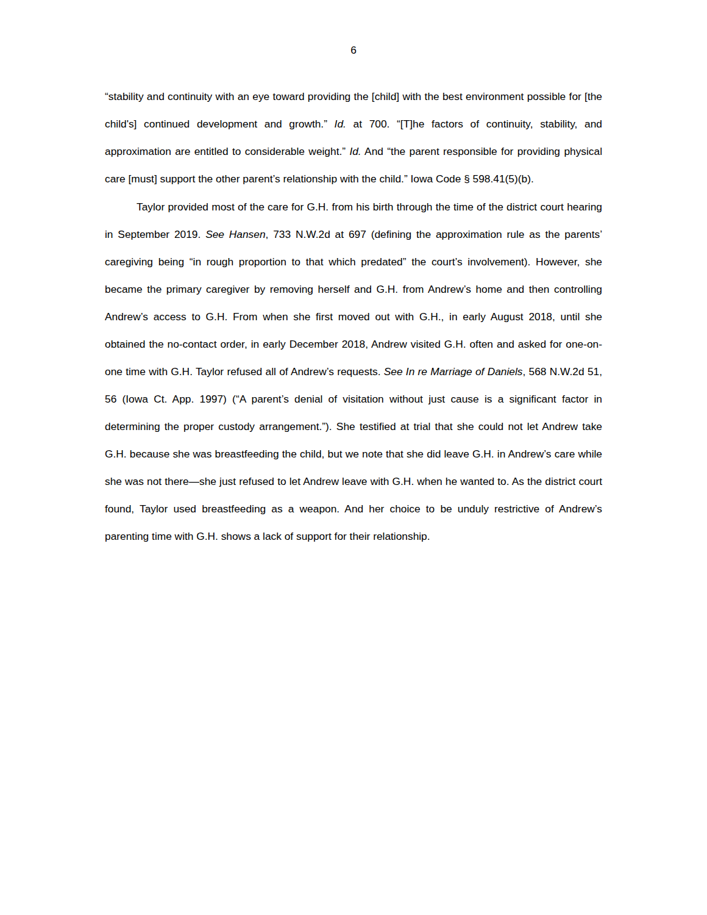6
“stability and continuity with an eye toward providing the [child] with the best environment possible for [the child's] continued development and growth.” Id. at 700. “[T]he factors of continuity, stability, and approximation are entitled to considerable weight.” Id. And “the parent responsible for providing physical care [must] support the other parent’s relationship with the child.” Iowa Code § 598.41(5)(b).
Taylor provided most of the care for G.H. from his birth through the time of the district court hearing in September 2019. See Hansen, 733 N.W.2d at 697 (defining the approximation rule as the parents’ caregiving being “in rough proportion to that which predated” the court’s involvement). However, she became the primary caregiver by removing herself and G.H. from Andrew’s home and then controlling Andrew’s access to G.H. From when she first moved out with G.H., in early August 2018, until she obtained the no-contact order, in early December 2018, Andrew visited G.H. often and asked for one-on-one time with G.H. Taylor refused all of Andrew’s requests. See In re Marriage of Daniels, 568 N.W.2d 51, 56 (Iowa Ct. App. 1997) (“A parent’s denial of visitation without just cause is a significant factor in determining the proper custody arrangement.”). She testified at trial that she could not let Andrew take G.H. because she was breastfeeding the child, but we note that she did leave G.H. in Andrew’s care while she was not there—she just refused to let Andrew leave with G.H. when he wanted to. As the district court found, Taylor used breastfeeding as a weapon. And her choice to be unduly restrictive of Andrew’s parenting time with G.H. shows a lack of support for their relationship.